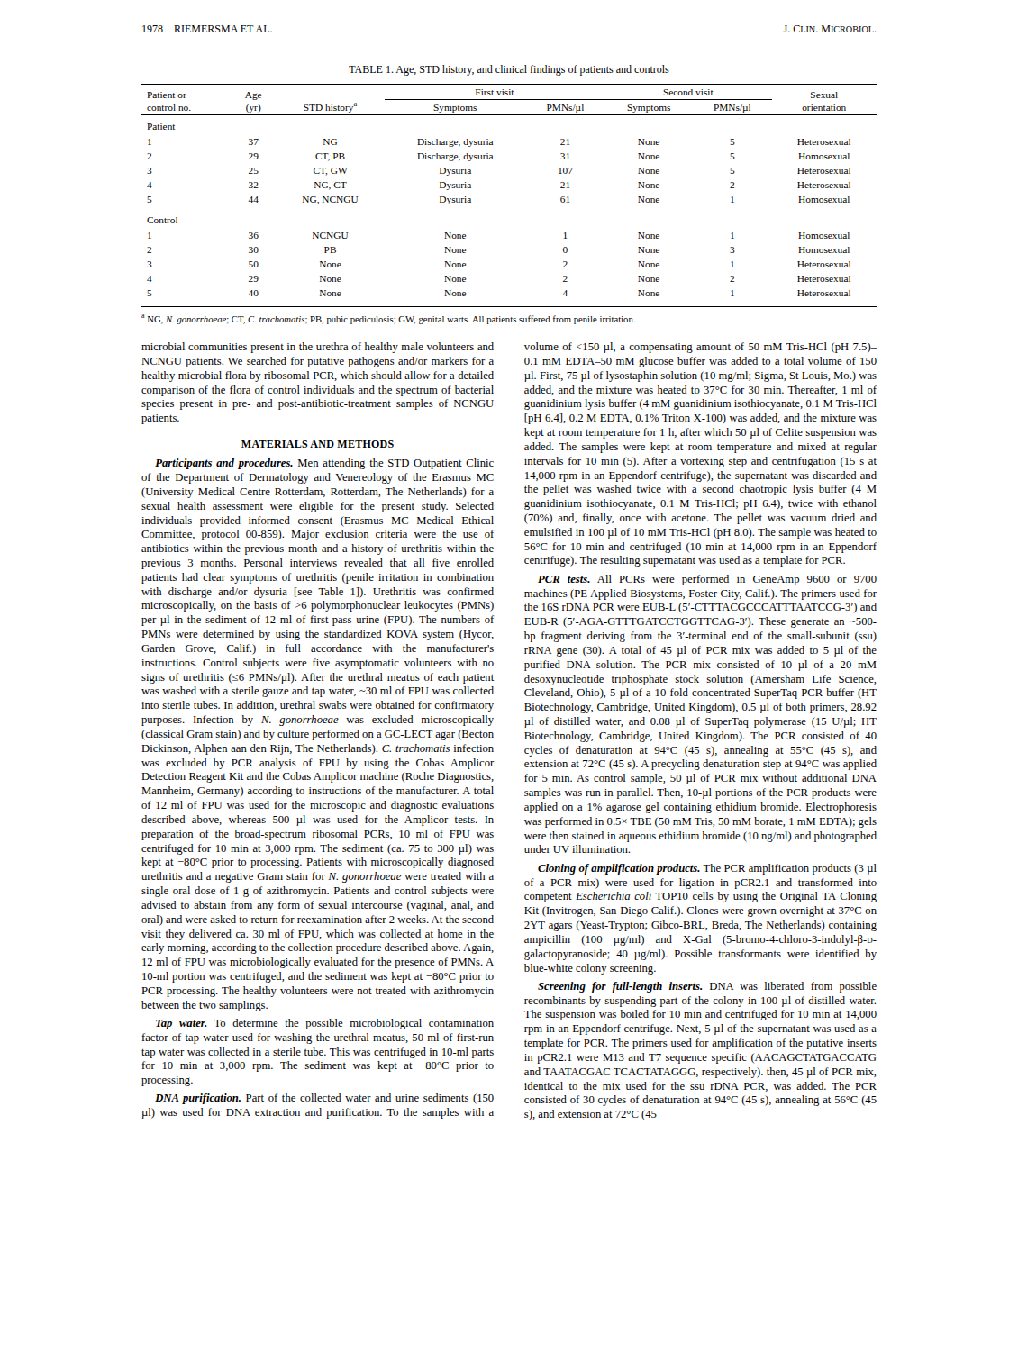1978 RIEMERSMA ET AL.
J. CLIN. MICROBIOL.
TABLE 1. Age, STD history, and clinical findings of patients and controls
| Patient or control no. | Age (yr) | STD history a | First visit | Second visit | Sexual orientation |
| --- | --- | --- | --- | --- | --- |
| Symptoms | PMNs/µl | Symptoms | PMNs/µl |
| Patient |
| 1 | 37 | NG | Discharge, dysuria | 21 | None | 5 | Heterosexual |
| 2 | 29 | CT, PB | Discharge, dysuria | 31 | None | 5 | Homosexual |
| 3 | 25 | CT, GW | Dysuria | 107 | None | 5 | Heterosexual |
| 4 | 32 | NG, CT | Dysuria | 21 | None | 2 | Heterosexual |
| 5 | 44 | NG, NCNGU | Dysuria | 61 | None | 1 | Homosexual |
| Control |
| 1 | 36 | NCNGU | None | 1 | None | 1 | Homosexual |
| 2 | 30 | PB | None | 0 | None | 3 | Homosexual |
| 3 | 50 | None | None | 2 | None | 1 | Heterosexual |
| 4 | 29 | None | None | 2 | None | 2 | Heterosexual |
| 5 | 40 | None | None | 4 | None | 1 | Heterosexual |
a NG, N. gonorrhoeae; CT, C. trachomatis; PB, pubic pediculosis; GW, genital warts. All patients suffered from penile irritation.
microbial communities present in the urethra of healthy male volunteers and NCNGU patients. We searched for putative pathogens and/or markers for a healthy microbial flora by ribosomal PCR, which should allow for a detailed comparison of the flora of control individuals and the spectrum of bacterial species present in pre- and post-antibiotic-treatment samples of NCNGU patients.
MATERIALS AND METHODS
Participants and procedures. Men attending the STD Outpatient Clinic of the Department of Dermatology and Venereology of the Erasmus MC (University Medical Centre Rotterdam, Rotterdam, The Netherlands) for a sexual health assessment were eligible for the present study. Selected individuals provided informed consent (Erasmus MC Medical Ethical Committee, protocol 00-859). Major exclusion criteria were the use of antibiotics within the previous month and a history of urethritis within the previous 3 months. Personal interviews revealed that all five enrolled patients had clear symptoms of urethritis (penile irritation in combination with discharge and/or dysuria [see Table 1]). Urethritis was confirmed microscopically, on the basis of >6 polymorphonuclear leukocytes (PMNs) per µl in the sediment of 12 ml of first-pass urine (FPU). The numbers of PMNs were determined by using the standardized KOVA system (Hycor, Garden Grove, Calif.) in full accordance with the manufacturer's instructions. Control subjects were five asymptomatic volunteers with no signs of urethritis (≤6 PMNs/µl). After the urethral meatus of each patient was washed with a sterile gauze and tap water, ~30 ml of FPU was collected into sterile tubes. In addition, urethral swabs were obtained for confirmatory purposes. Infection by N. gonorrhoeae was excluded microscopically (classical Gram stain) and by culture performed on a GC-LECT agar (Becton Dickinson, Alphen aan den Rijn, The Netherlands). C. trachomatis infection was excluded by PCR analysis of FPU by using the Cobas Amplicor Detection Reagent Kit and the Cobas Amplicor machine (Roche Diagnostics, Mannheim, Germany) according to instructions of the manufacturer. A total of 12 ml of FPU was used for the microscopic and diagnostic evaluations described above, whereas 500 µl was used for the Amplicor tests. In preparation of the broad-spectrum ribosomal PCRs, 10 ml of FPU was centrifuged for 10 min at 3,000 rpm. The sediment (ca. 75 to 300 µl) was kept at −80°C prior to processing. Patients with microscopically diagnosed urethritis and a negative Gram stain for N. gonorrhoeae were treated with a single oral dose of 1 g of azithromycin. Patients and control subjects were advised to abstain from any form of sexual intercourse (vaginal, anal, and oral) and were asked to return for reexamination after 2 weeks. At the second visit they delivered ca. 30 ml of FPU, which was collected at home in the early morning, according to the collection procedure described above. Again, 12 ml of FPU was microbiologically evaluated for the presence of PMNs. A 10-ml portion was centrifuged, and the sediment was kept at −80°C prior to PCR processing. The healthy volunteers were not treated with azithromycin between the two samplings.
Tap water. To determine the possible microbiological contamination factor of tap water used for washing the urethral meatus, 50 ml of first-run tap water was collected in a sterile tube. This was centrifuged in 10-ml parts for 10 min at 3,000 rpm. The sediment was kept at −80°C prior to processing.
DNA purification. Part of the collected water and urine sediments (150 µl) was used for DNA extraction and purification. To the samples with a volume of <150 µl, a compensating amount of 50 mM Tris-HCl (pH 7.5)–0.1 mM EDTA–50 mM glucose buffer was added to a total volume of 150 µl. First, 75 µl of lysostaphin solution (10 mg/ml; Sigma, St Louis, Mo.) was added, and the mixture was heated to 37°C for 30 min. Thereafter, 1 ml of guanidinium lysis buffer (4 mM guanidinium isothiocyanate, 0.1 M Tris-HCl [pH 6.4], 0.2 M EDTA, 0.1% Triton X-100) was added, and the mixture was kept at room temperature for 1 h, after which 50 µl of Celite suspension was added. The samples were kept at room temperature and mixed at regular intervals for 10 min (5). After a vortexing step and centrifugation (15 s at 14,000 rpm in an Eppendorf centrifuge), the supernatant was discarded and the pellet was washed twice with a second chaotropic lysis buffer (4 M guanidinium isothiocyanate, 0.1 M Tris-HCl; pH 6.4), twice with ethanol (70%) and, finally, once with acetone. The pellet was vacuum dried and emulsified in 100 µl of 10 mM Tris-HCl (pH 8.0). The sample was heated to 56°C for 10 min and centrifuged (10 min at 14,000 rpm in an Eppendorf centrifuge). The resulting supernatant was used as a template for PCR.
PCR tests. All PCRs were performed in GeneAmp 9600 or 9700 machines (PE Applied Biosystems, Foster City, Calif.). The primers used for the 16S rDNA PCR were EUB-L (5′-CTTTACGCCCATTTAATCCG-3′) and EUB-R (5′-AGA-GTTTGATCCTGGTTCAG-3′). These generate an ~500-bp fragment deriving from the 3′-terminal end of the small-subunit (ssu) rRNA gene (30). A total of 45 µl of PCR mix was added to 5 µl of the purified DNA solution. The PCR mix consisted of 10 µl of a 20 mM desoxynucleotide triphosphate stock solution (Amersham Life Science, Cleveland, Ohio), 5 µl of a 10-fold-concentrated SuperTaq PCR buffer (HT Biotechnology, Cambridge, United Kingdom), 0.5 µl of both primers, 28.92 µl of distilled water, and 0.08 µl of SuperTaq polymerase (15 U/µl; HT Biotechnology, Cambridge, United Kingdom). The PCR consisted of 40 cycles of denaturation at 94°C (45 s), annealing at 55°C (45 s), and extension at 72°C (45 s). A precycling denaturation step at 94°C was applied for 5 min. As control sample, 50 µl of PCR mix without additional DNA samples was run in parallel. Then, 10-µl portions of the PCR products were applied on a 1% agarose gel containing ethidium bromide. Electrophoresis was performed in 0.5× TBE (50 mM Tris, 50 mM borate, 1 mM EDTA); gels were then stained in aqueous ethidium bromide (10 ng/ml) and photographed under UV illumination.
Cloning of amplification products. The PCR amplification products (3 µl of a PCR mix) were used for ligation in pCR2.1 and transformed into competent Escherichia coli TOP10 cells by using the Original TA Cloning Kit (Invitrogen, San Diego Calif.). Clones were grown overnight at 37°C on 2YT agars (Yeast-Trypton; Gibco-BRL, Breda, The Netherlands) containing ampicillin (100 µg/ml) and X-Gal (5-bromo-4-chloro-3-indolyl-β-d-galactopyranoside; 40 µg/ml). Possible transformants were identified by blue-white colony screening.
Screening for full-length inserts. DNA was liberated from possible recombinants by suspending part of the colony in 100 µl of distilled water. The suspension was boiled for 10 min and centrifuged for 10 min at 14,000 rpm in an Eppendorf centrifuge. Next, 5 µl of the supernatant was used as a template for PCR. The primers used for amplification of the putative inserts in pCR2.1 were M13 and T7 sequence specific (AACAGCTATGACCATG and TAATACGAC TCACTATAGGG, respectively). then, 45 µl of PCR mix, identical to the mix used for the ssu rDNA PCR, was added. The PCR consisted of 30 cycles of denaturation at 94°C (45 s), annealing at 56°C (45 s), and extension at 72°C (45